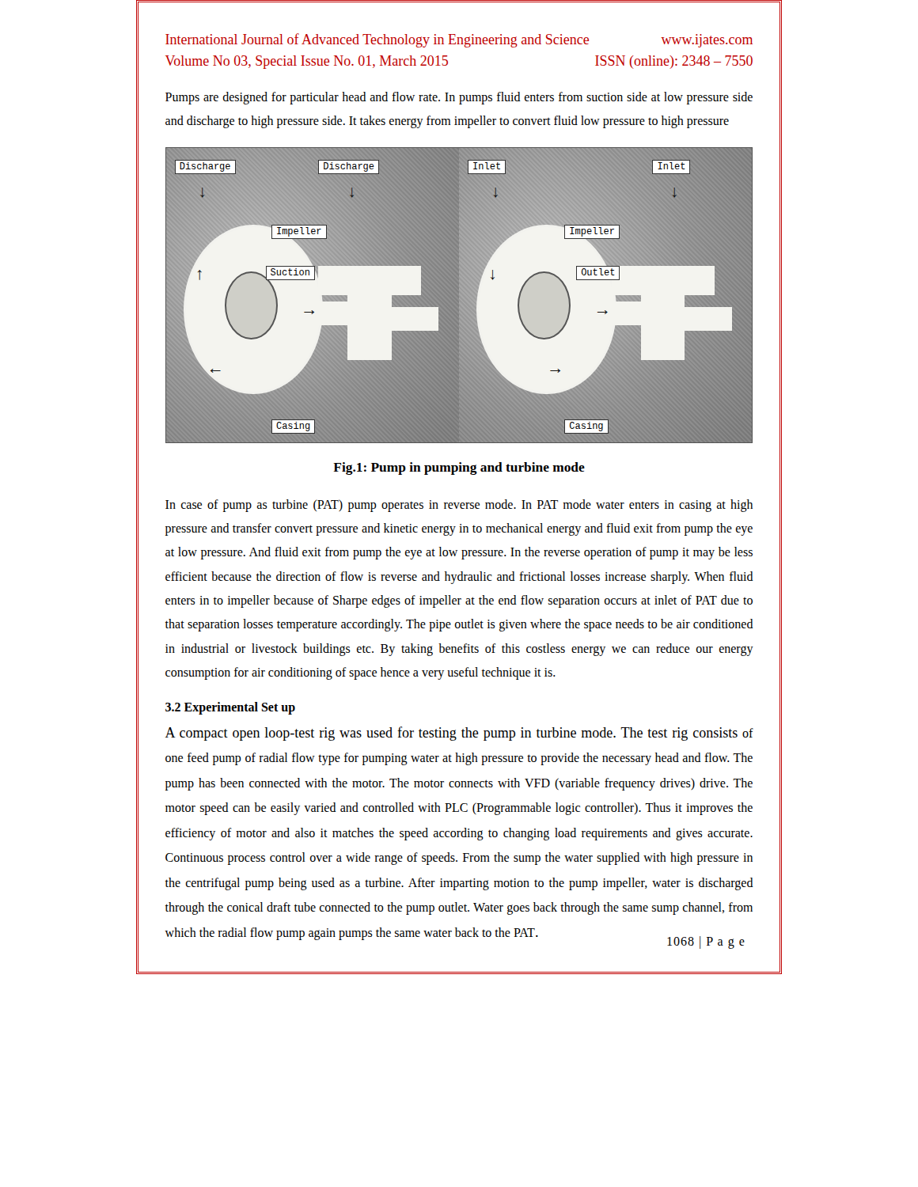International Journal of Advanced Technology in Engineering and Science www.ijates.com
Volume No 03, Special Issue No. 01, March 2015 ISSN (online): 2348 – 7550
Pumps are designed for particular head and flow rate. In pumps fluid enters from suction side at low pressure side and discharge to high pressure side. It takes energy from impeller to convert fluid low pressure to high pressure
Discharge
Discharge
Impeller
Suction
Casing
↓
↓
↑
←
→
Inlet
Inlet
Impeller
Outlet
Casing
↓
↓
↓
→
→
Fig.1: Pump in pumping and turbine mode
In case of pump as turbine (PAT) pump operates in reverse mode. In PAT mode water enters in casing at high pressure and transfer convert pressure and kinetic energy in to mechanical energy and fluid exit from pump the eye at low pressure. And fluid exit from pump the eye at low pressure. In the reverse operation of pump it may be less efficient because the direction of flow is reverse and hydraulic and frictional losses increase sharply. When fluid enters in to impeller because of Sharpe edges of impeller at the end flow separation occurs at inlet of PAT due to that separation losses temperature accordingly. The pipe outlet is given where the space needs to be air conditioned in industrial or livestock buildings etc. By taking benefits of this costless energy we can reduce our energy consumption for air conditioning of space hence a very useful technique it is.
3.2 Experimental Set up
A compact open loop-test rig was used for testing the pump in turbine mode. The test rig consists of one feed pump of radial flow type for pumping water at high pressure to provide the necessary head and flow. The pump has been connected with the motor. The motor connects with VFD (variable frequency drives) drive. The motor speed can be easily varied and controlled with PLC (Programmable logic controller). Thus it improves the efficiency of motor and also it matches the speed according to changing load requirements and gives accurate. Continuous process control over a wide range of speeds. From the sump the water supplied with high pressure in the centrifugal pump being used as a turbine. After imparting motion to the pump impeller, water is discharged through the conical draft tube connected to the pump outlet. Water goes back through the same sump channel, from which the radial flow pump again pumps the same water back to the PAT.
1068 | P a g e